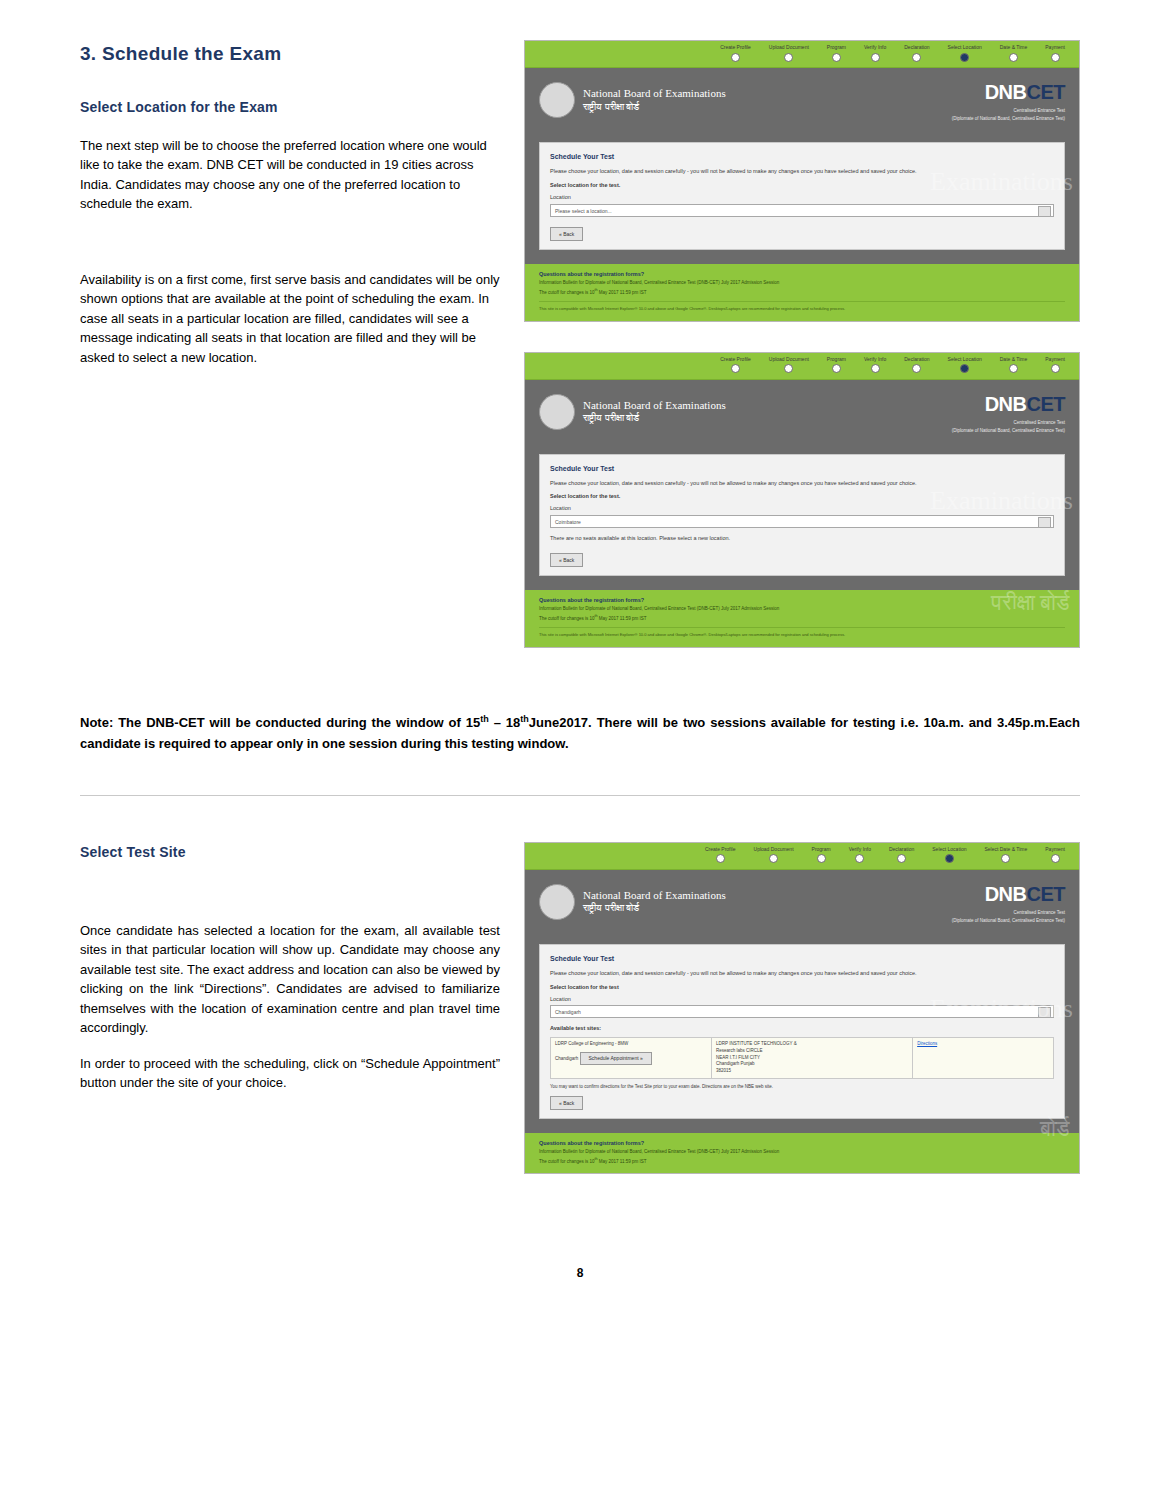3. Schedule the Exam
Select Location for the Exam
The next step will be to choose the preferred location where one would like to take the exam. DNB CET will be conducted in 19 cities across India. Candidates may choose any one of the preferred location to schedule the exam.
Availability is on a first come, first serve basis and candidates will be only shown options that are available at the point of scheduling the exam. In case all seats in a particular location are filled, candidates will see a message indicating all seats in that location are filled and they will be asked to select a new location.
Create Profile
Upload Document
Program
Verify Info
Declaration
Select Location
Date & Time
Payment
National Board of Examinations
राष्ट्रीय परीक्षा बोर्ड
DNBCET
Centralised Entrance Test
(Diplomate of National Board, Centralised Entrance Test)
Schedule Your Test
Please choose your location, date and session carefully - you will not be allowed to make any changes once you have selected and saved your choice.
Select location for the test.
Location
Please select a location...
« Back
Questions about the registration forms?
Information Bulletin for Diplomate of National Board, Centralised Entrance Test (DNB-CET) July 2017 Admission Session
The cutoff for changes is 10th May 2017 11:59 pm IST
This site is compatible with Microsoft Internet Explorer® 10.0 and above and Google Chrome®. Desktops/Laptops are recommended for registration and scheduling process.
Examinations
Create Profile
Upload Document
Program
Verify Info
Declaration
Select Location
Date & Time
Payment
National Board of Examinations
राष्ट्रीय परीक्षा बोर्ड
DNBCET
Centralised Entrance Test
(Diplomate of National Board, Centralised Entrance Test)
Schedule Your Test
Please choose your location, date and session carefully - you will not be allowed to make any changes once you have selected and saved your choice.
Select location for the test.
Location
Coimbatore
There are no seats available at this location. Please select a new location.
« Back
Questions about the registration forms?
Information Bulletin for Diplomate of National Board, Centralised Entrance Test (DNB-CET) July 2017 Admission Session
The cutoff for changes is 10th May 2017 11:59 pm IST
This site is compatible with Microsoft Internet Explorer® 10.0 and above and Google Chrome®. Desktops/Laptops are recommended for registration and scheduling process.
Examinations
परीक्षा बोर्ड
Note: The DNB-CET will be conducted during the window of 15th – 18thJune2017. There will be two sessions available for testing i.e. 10a.m. and 3.45p.m.Each candidate is required to appear only in one session during this testing window.
Select Test Site
Once candidate has selected a location for the exam, all available test sites in that particular location will show up. Candidate may choose any available test site. The exact address and location can also be viewed by clicking on the link “Directions”. Candidates are advised to familiarize themselves with the location of examination centre and plan travel time accordingly.
In order to proceed with the scheduling, click on “Schedule Appointment” button under the site of your choice.
Create Profile
Upload Document
Program
Verify Info
Declaration
Select Location
Select Date & Time
Payment
National Board of Examinations
राष्ट्रीय परीक्षा बोर्ड
DNBCET
Centralised Entrance Test
(Diplomate of National Board, Centralised Entrance Test)
Schedule Your Test
Please choose your location, date and session carefully - you will not be allowed to make any changes once you have selected and saved your choice.
Select location for the test
Location
Chandigarh
Available test sites:
| LDRP College of Engineering - 8MW Chandigarh Schedule Appointment » | LDRP INSTITUTE OF TECHNOLOGY & Research labs CIRCLE NEAR I.T.I FILM CITY Chandigarh Punjab 382015 | Directions |
You may want to confirm directions for the Test Site prior to your exam date. Directions are on the NBE web site.
« Back
Questions about the registration forms?
Information Bulletin for Diplomate of National Board, Centralised Entrance Test (DNB-CET) July 2017 Admission Session
The cutoff for changes is 10th May 2017 11:59 pm IST
Examinations
बोर्ड
8